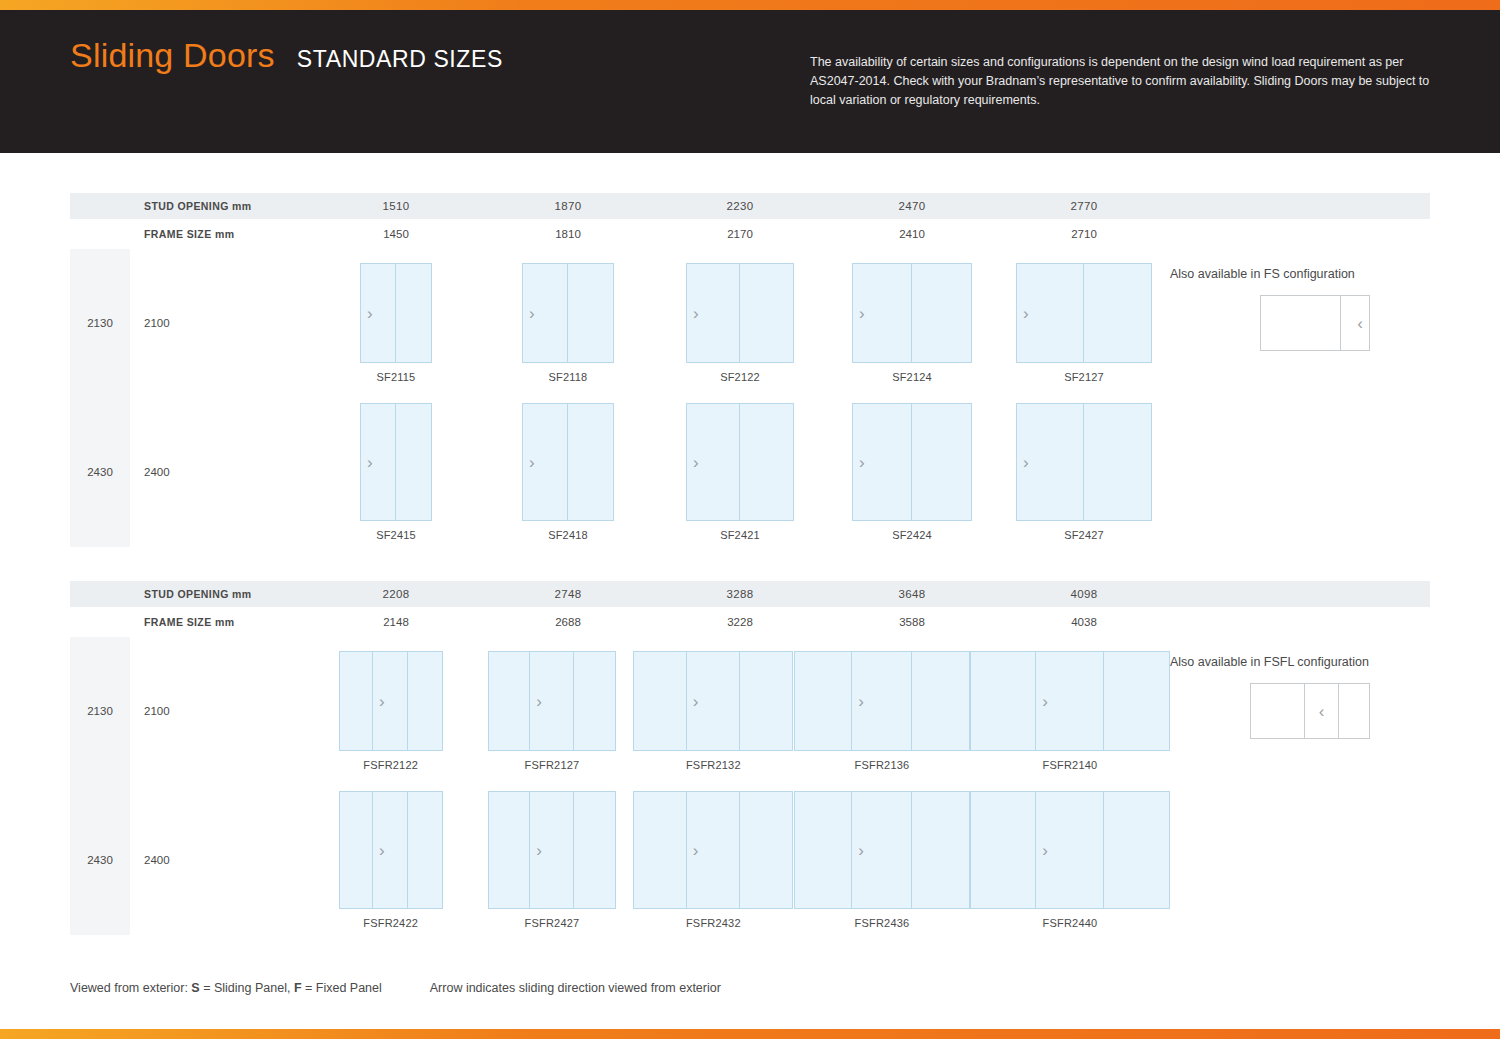Sliding Doors
STANDARD SIZES
The availability of certain sizes and configurations is dependent on the design wind load requirement as per AS2047-2014. Check with your Bradnam’s representative to confirm availability. Sliding Doors may be subject to local variation or regulatory requirements.
STUD OPENING mm
1510 1870 2230 2470 2770
FRAME SIZE mm
1450 1810 2170 2410 2710
2130
2100
SF2115
SF2118
SF2122
SF2124
SF2127
Also available in FS configuration
2430
2400
SF2415
SF2418
SF2421
SF2424
SF2427
STUD OPENING mm
2208 2748 3288 3648 4098
FRAME SIZE mm
2148 2688 3228 3588 4038
2130
2100
FSFR2122
FSFR2127
FSFR2132
FSFR2136
FSFR2140
Also available in FSFL configuration
2430
2400
FSFR2422
FSFR2427
FSFR2432
FSFR2436
FSFR2440
Viewed from exterior: S = Sliding Panel, F = Fixed Panel
Arrow indicates sliding direction viewed from exterior